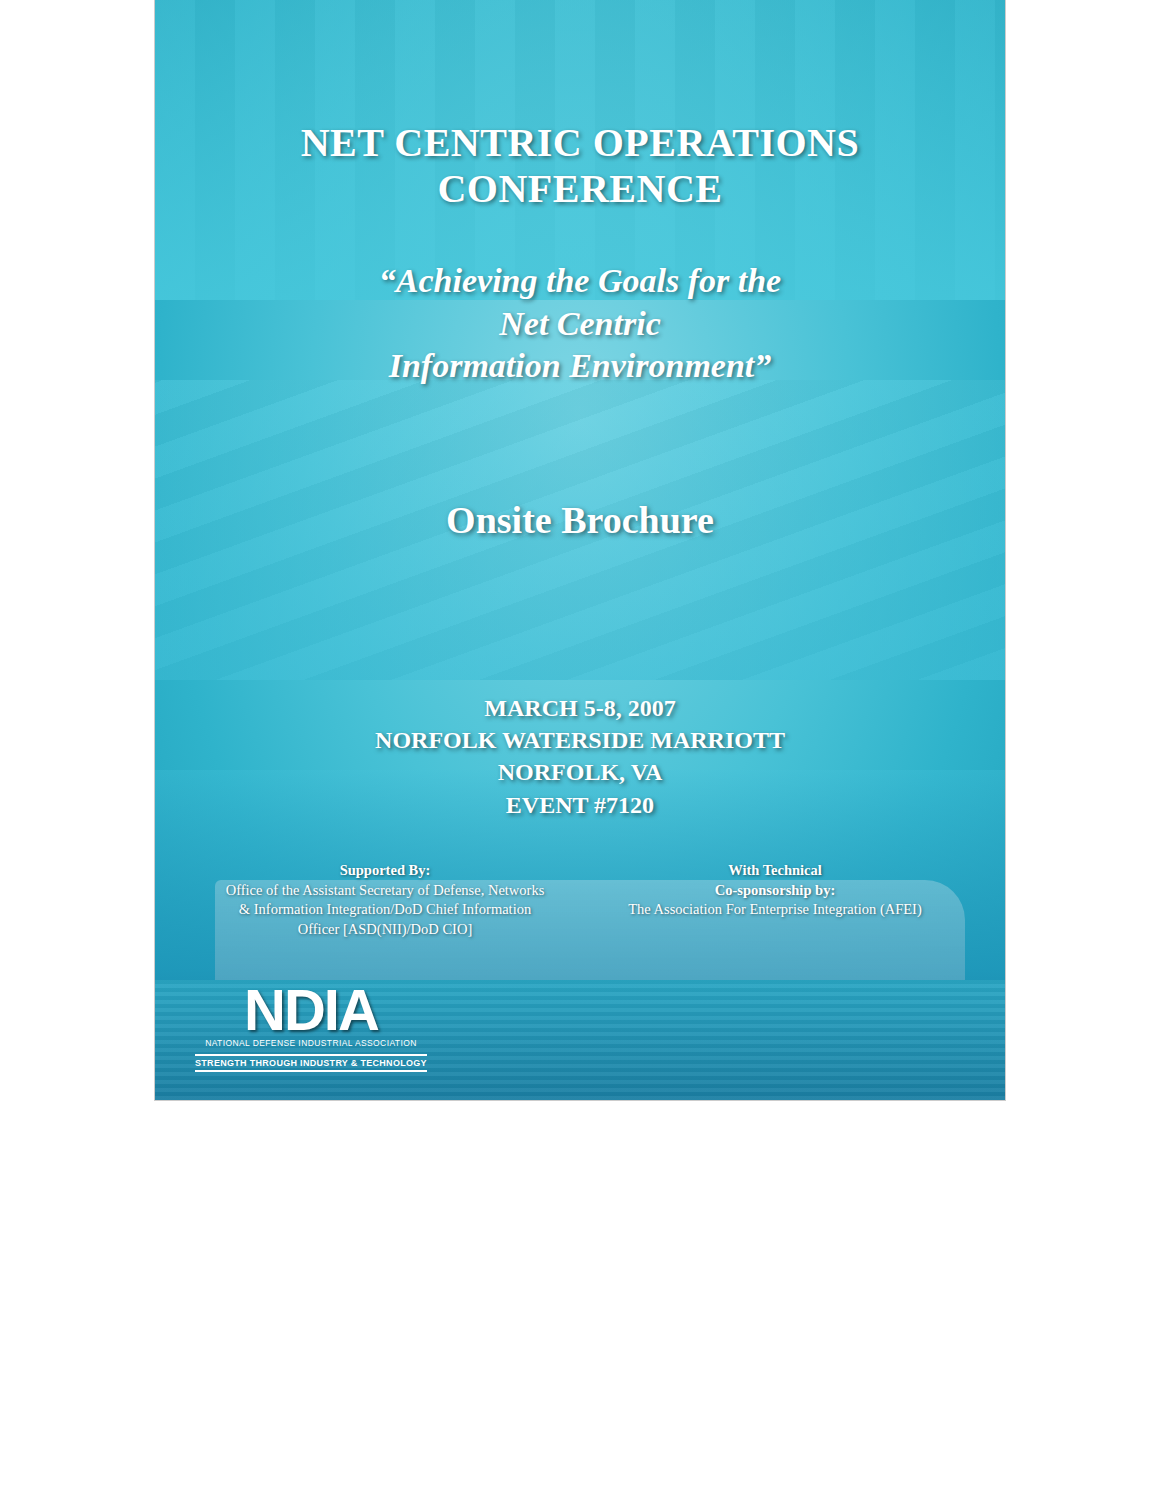NET CENTRIC OPERATIONS
CONFERENCE
“Achieving the Goals for the
Net Centric
Information Environment”
Onsite Brochure
MARCH 5-8, 2007
NORFOLK WATERSIDE MARRIOTT
NORFOLK, VA
EVENT #7120
Supported By: Office of the Assistant Secretary of Defense, Networks & Information Integration/DoD Chief Information Officer [ASD(NII)/DoD CIO]
With Technical
Co-sponsorship by: The Association For Enterprise Integration (AFEI)
NDIA
NATIONAL DEFENSE INDUSTRIAL ASSOCIATION
STRENGTH THROUGH INDUSTRY & TECHNOLOGY